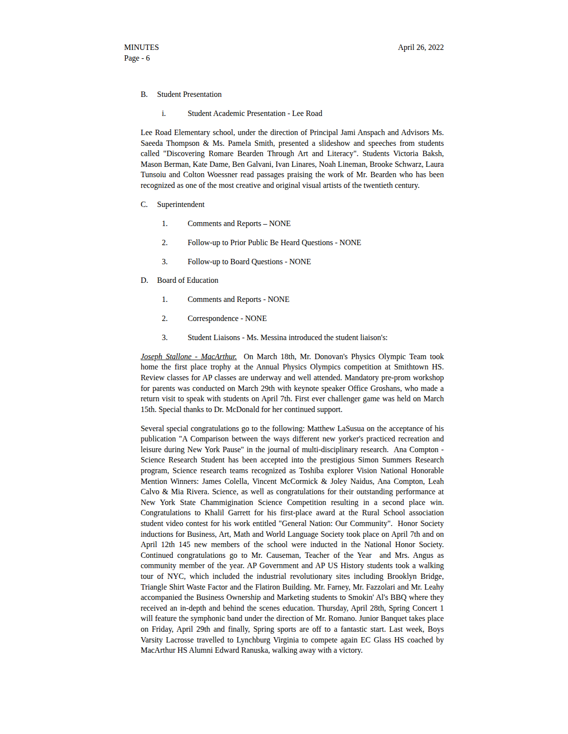MINUTES
Page - 6
April 26, 2022
B. Student Presentation
i. Student Academic Presentation - Lee Road
Lee Road Elementary school, under the direction of Principal Jami Anspach and Advisors Ms. Saeeda Thompson & Ms. Pamela Smith, presented a slideshow and speeches from students called "Discovering Romare Bearden Through Art and Literacy". Students Victoria Baksh, Mason Berman, Kate Dame, Ben Galvani, Ivan Linares, Noah Lineman, Brooke Schwarz, Laura Tunsoiu and Colton Woessner read passages praising the work of Mr. Bearden who has been recognized as one of the most creative and original visual artists of the twentieth century.
C. Superintendent
1. Comments and Reports – NONE
2. Follow-up to Prior Public Be Heard Questions - NONE
3. Follow-up to Board Questions - NONE
D. Board of Education
1. Comments and Reports - NONE
2. Correspondence - NONE
3. Student Liaisons - Ms. Messina introduced the student liaison's:
Joseph Stallone - MacArthur. On March 18th, Mr. Donovan's Physics Olympic Team took home the first place trophy at the Annual Physics Olympics competition at Smithtown HS. Review classes for AP classes are underway and well attended. Mandatory pre-prom workshop for parents was conducted on March 29th with keynote speaker Office Groshans, who made a return visit to speak with students on April 7th. First ever challenger game was held on March 15th. Special thanks to Dr. McDonald for her continued support.
Several special congratulations go to the following: Matthew LaSusua on the acceptance of his publication "A Comparison between the ways different new yorker's practiced recreation and leisure during New York Pause" in the journal of multi-disciplinary research. Ana Compton - Science Research Student has been accepted into the prestigious Simon Summers Research program, Science research teams recognized as Toshiba explorer Vision National Honorable Mention Winners: James Colella, Vincent McCormick & Joley Naidus, Ana Compton, Leah Calvo & Mia Rivera. Science, as well as congratulations for their outstanding performance at New York State Chammigination Science Competition resulting in a second place win. Congratulations to Khalil Garrett for his first-place award at the Rural School association student video contest for his work entitled "General Nation: Our Community". Honor Society inductions for Business, Art, Math and World Language Society took place on April 7th and on April 12th 145 new members of the school were inducted in the National Honor Society. Continued congratulations go to Mr. Causeman, Teacher of the Year and Mrs. Angus as community member of the year. AP Government and AP US History students took a walking tour of NYC, which included the industrial revolutionary sites including Brooklyn Bridge, Triangle Shirt Waste Factor and the Flatiron Building. Mr. Farney, Mr. Fazzolari and Mr. Leahy accompanied the Business Ownership and Marketing students to Smokin' Al's BBQ where they received an in-depth and behind the scenes education. Thursday, April 28th, Spring Concert 1 will feature the symphonic band under the direction of Mr. Romano. Junior Banquet takes place on Friday, April 29th and finally, Spring sports are off to a fantastic start. Last week, Boys Varsity Lacrosse travelled to Lynchburg Virginia to compete again EC Glass HS coached by MacArthur HS Alumni Edward Ranuska, walking away with a victory.